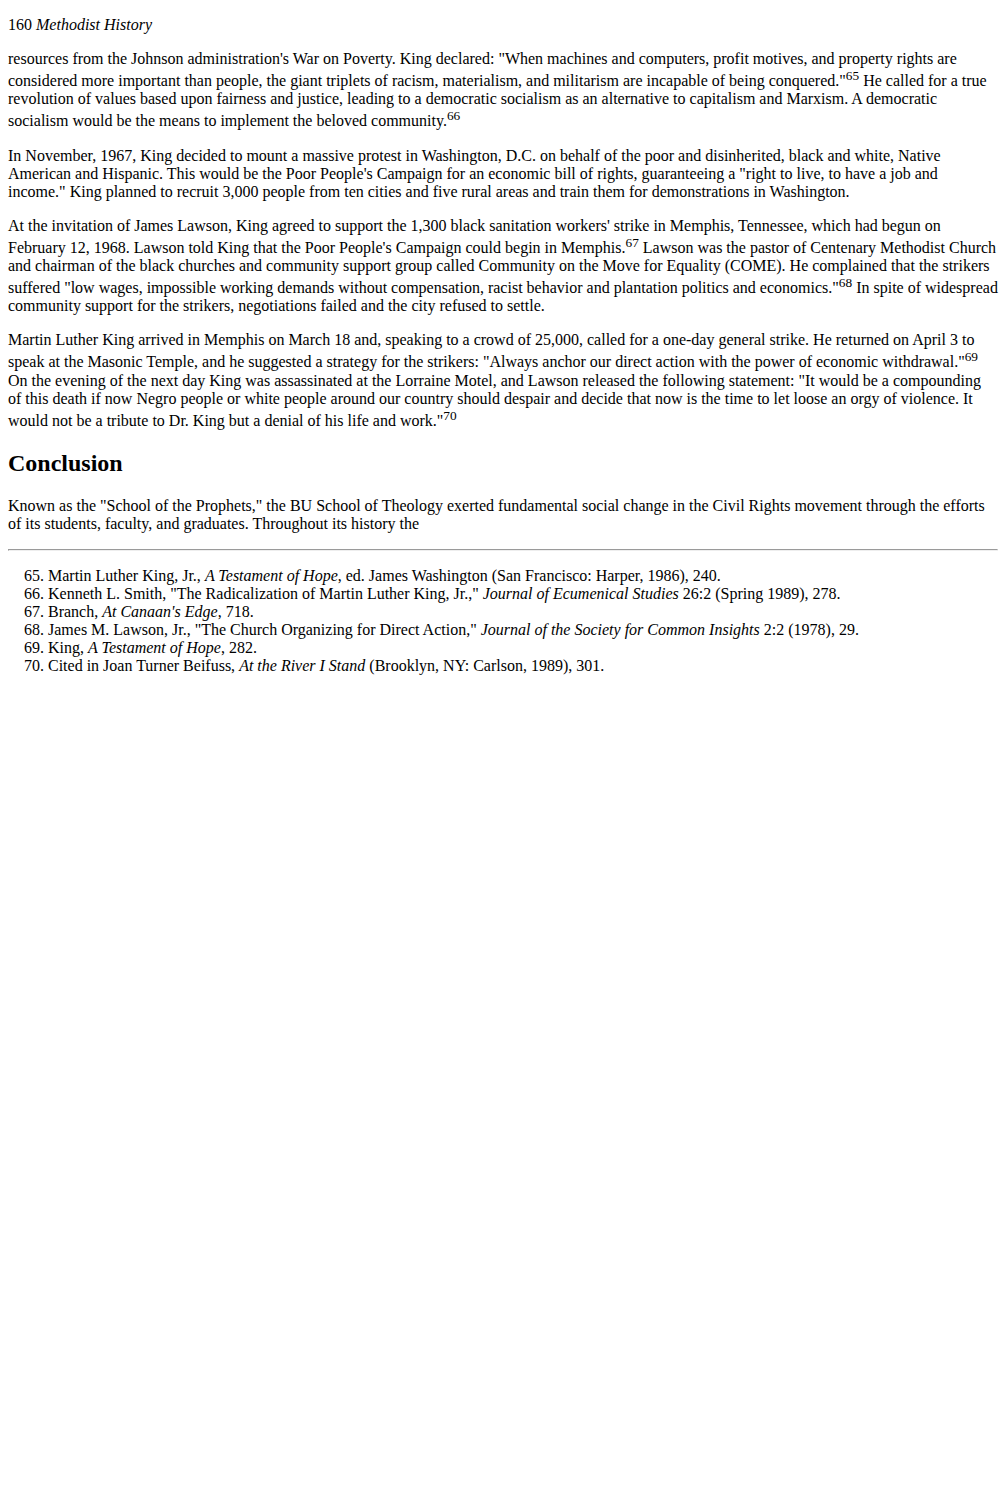160 Methodist History
resources from the Johnson administration's War on Poverty. King declared: "When machines and computers, profit motives, and property rights are considered more important than people, the giant triplets of racism, materialism, and militarism are incapable of being conquered."65 He called for a true revolution of values based upon fairness and justice, leading to a democratic socialism as an alternative to capitalism and Marxism. A democratic socialism would be the means to implement the beloved community.66
In November, 1967, King decided to mount a massive protest in Washington, D.C. on behalf of the poor and disinherited, black and white, Native American and Hispanic. This would be the Poor People's Campaign for an economic bill of rights, guaranteeing a "right to live, to have a job and income." King planned to recruit 3,000 people from ten cities and five rural areas and train them for demonstrations in Washington.
At the invitation of James Lawson, King agreed to support the 1,300 black sanitation workers' strike in Memphis, Tennessee, which had begun on February 12, 1968. Lawson told King that the Poor People's Campaign could begin in Memphis.67 Lawson was the pastor of Centenary Methodist Church and chairman of the black churches and community support group called Community on the Move for Equality (COME). He complained that the strikers suffered "low wages, impossible working demands without compensation, racist behavior and plantation politics and economics."68 In spite of widespread community support for the strikers, negotiations failed and the city refused to settle.
Martin Luther King arrived in Memphis on March 18 and, speaking to a crowd of 25,000, called for a one-day general strike. He returned on April 3 to speak at the Masonic Temple, and he suggested a strategy for the strikers: "Always anchor our direct action with the power of economic withdrawal."69 On the evening of the next day King was assassinated at the Lorraine Motel, and Lawson released the following statement: "It would be a compounding of this death if now Negro people or white people around our country should despair and decide that now is the time to let loose an orgy of violence. It would not be a tribute to Dr. King but a denial of his life and work."70
Conclusion
Known as the "School of the Prophets," the BU School of Theology exerted fundamental social change in the Civil Rights movement through the efforts of its students, faculty, and graduates. Throughout its history the
Martin Luther King, Jr., A Testament of Hope, ed. James Washington (San Francisco: Harper, 1986), 240.
Kenneth L. Smith, "The Radicalization of Martin Luther King, Jr.," Journal of Ecumenical Studies 26:2 (Spring 1989), 278.
Branch, At Canaan's Edge, 718.
James M. Lawson, Jr., "The Church Organizing for Direct Action," Journal of the Society for Common Insights 2:2 (1978), 29.
King, A Testament of Hope, 282.
Cited in Joan Turner Beifuss, At the River I Stand (Brooklyn, NY: Carlson, 1989), 301.